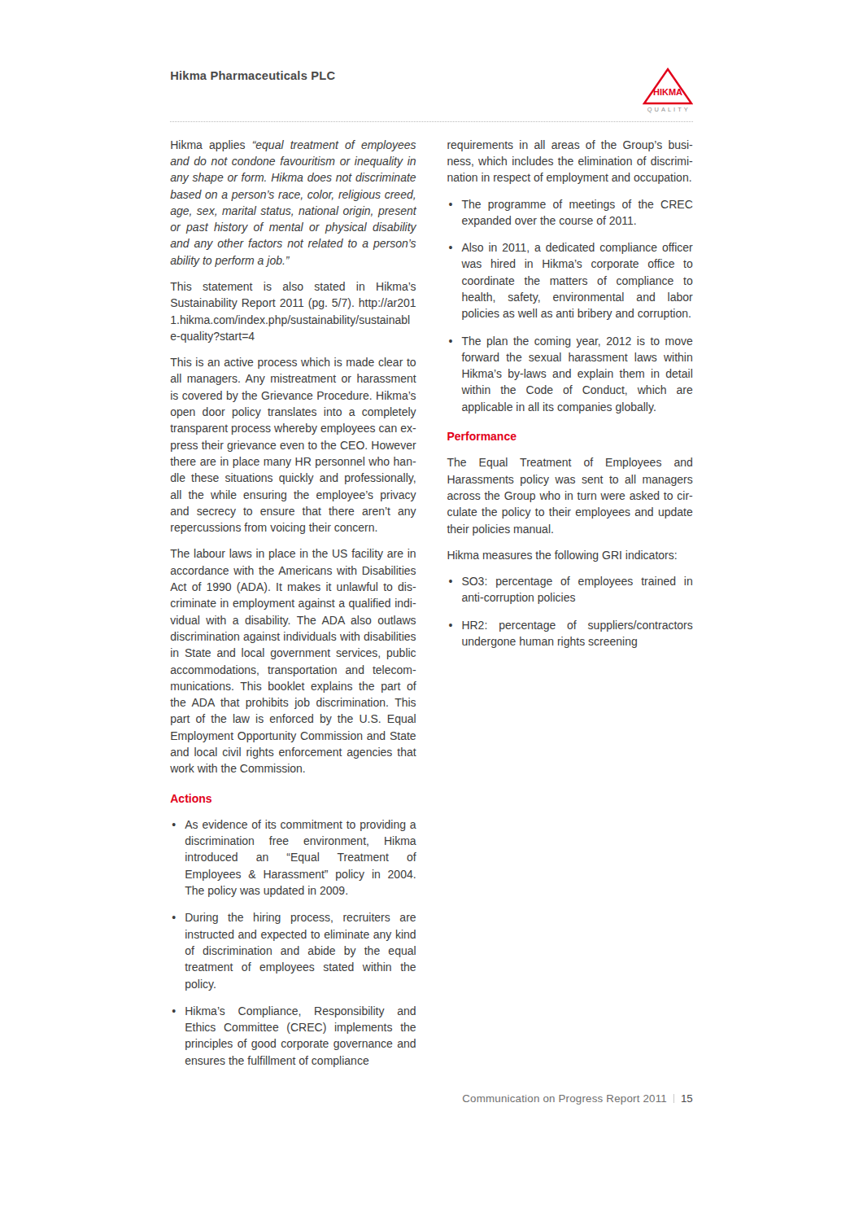Hikma Pharmaceuticals PLC
HIKMA
QUALITY
Hikma applies “equal treatment of employees and do not condone favouritism or inequality in any shape or form. Hikma does not discriminate based on a person’s race, color, religious creed, age, sex, marital status, national origin, present or past history of mental or physical disability and any other factors not related to a person’s ability to perform a job.”
This statement is also stated in Hikma’s Sustainability Report 2011 (pg. 5/7). http://ar2011.hikma.com/index.php/sustainability/sustainable-quality?start=4
This is an active process which is made clear to all managers. Any mistreatment or harassment is covered by the Grievance Procedure. Hikma’s open door policy translates into a completely transparent process whereby employees can express their grievance even to the CEO. However there are in place many HR personnel who handle these situations quickly and professionally, all the while ensuring the employee’s privacy and secrecy to ensure that there aren’t any repercussions from voicing their concern.
The labour laws in place in the US facility are in accordance with the Americans with Disabilities Act of 1990 (ADA). It makes it unlawful to discriminate in employment against a qualified individual with a disability. The ADA also outlaws discrimination against individuals with disabilities in State and local government services, public accommodations, transportation and telecommunications. This booklet explains the part of the ADA that prohibits job discrimination. This part of the law is enforced by the U.S. Equal Employment Opportunity Commission and State and local civil rights enforcement agencies that work with the Commission.
Actions
As evidence of its commitment to providing a discrimination free environment, Hikma introduced an “Equal Treatment of Employees & Harassment” policy in 2004. The policy was updated in 2009.
During the hiring process, recruiters are instructed and expected to eliminate any kind of discrimination and abide by the equal treatment of employees stated within the policy.
Hikma’s Compliance, Responsibility and Ethics Committee (CREC) implements the principles of good corporate governance and ensures the fulfillment of compliance
requirements in all areas of the Group’s business, which includes the elimination of discrimination in respect of employment and occupation.
The programme of meetings of the CREC expanded over the course of 2011.
Also in 2011, a dedicated compliance officer was hired in Hikma’s corporate office to coordinate the matters of compliance to health, safety, environmental and labor policies as well as anti bribery and corruption.
The plan the coming year, 2012 is to move forward the sexual harassment laws within Hikma’s by-laws and explain them in detail within the Code of Conduct, which are applicable in all its companies globally.
Performance
The Equal Treatment of Employees and Harassments policy was sent to all managers across the Group who in turn were asked to circulate the policy to their employees and update their policies manual.
Hikma measures the following GRI indicators:
SO3: percentage of employees trained in anti-corruption policies
HR2: percentage of suppliers/contractors undergone human rights screening
Communication on Progress Report 2011 15